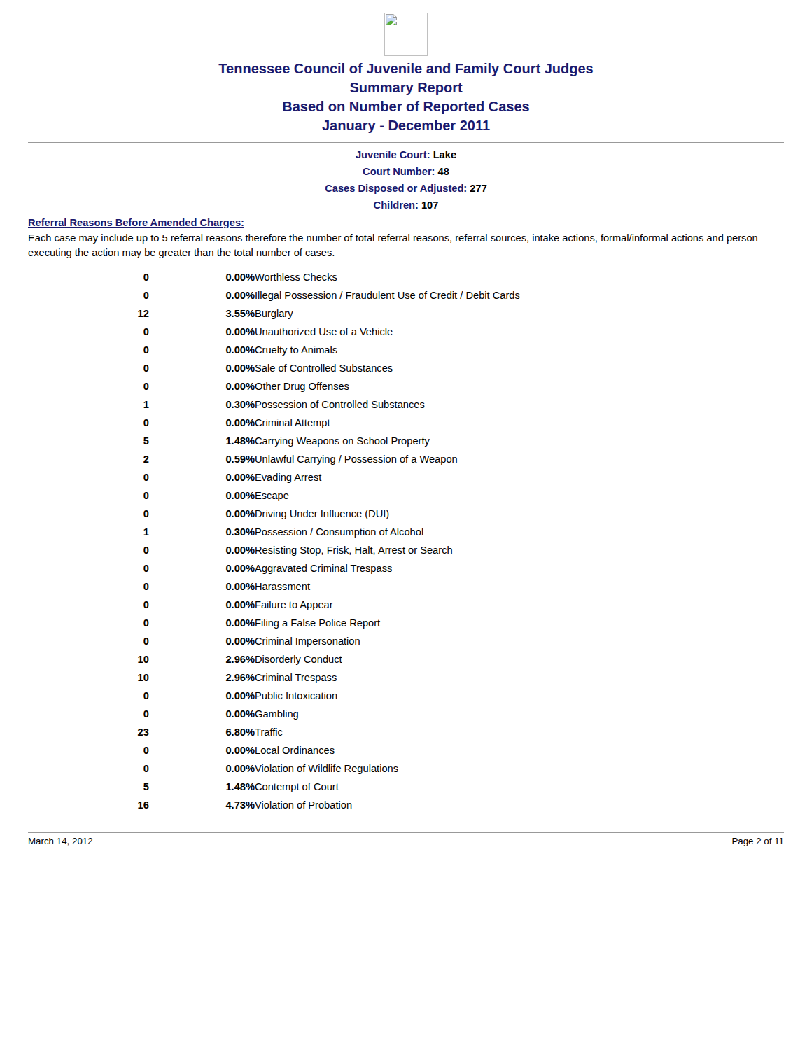Tennessee Council of Juvenile and Family Court Judges
Summary Report
Based on Number of Reported Cases
January - December 2011
Juvenile Court: Lake
Court Number: 48
Cases Disposed or Adjusted: 277
Children: 107
Referral Reasons Before Amended Charges:
Each case may include up to 5 referral reasons therefore the number of total referral reasons, referral sources, intake actions, formal/informal actions and person executing the action may be greater than the total number of cases.
| 0 | 0.00% | Worthless Checks |
| 0 | 0.00% | Illegal Possession / Fraudulent Use of Credit / Debit Cards |
| 12 | 3.55% | Burglary |
| 0 | 0.00% | Unauthorized Use of a Vehicle |
| 0 | 0.00% | Cruelty to Animals |
| 0 | 0.00% | Sale of Controlled Substances |
| 0 | 0.00% | Other Drug Offenses |
| 1 | 0.30% | Possession of Controlled Substances |
| 0 | 0.00% | Criminal Attempt |
| 5 | 1.48% | Carrying Weapons on School Property |
| 2 | 0.59% | Unlawful Carrying / Possession of a Weapon |
| 0 | 0.00% | Evading Arrest |
| 0 | 0.00% | Escape |
| 0 | 0.00% | Driving Under Influence (DUI) |
| 1 | 0.30% | Possession / Consumption of Alcohol |
| 0 | 0.00% | Resisting Stop, Frisk, Halt, Arrest or Search |
| 0 | 0.00% | Aggravated Criminal Trespass |
| 0 | 0.00% | Harassment |
| 0 | 0.00% | Failure to Appear |
| 0 | 0.00% | Filing a False Police Report |
| 0 | 0.00% | Criminal Impersonation |
| 10 | 2.96% | Disorderly Conduct |
| 10 | 2.96% | Criminal Trespass |
| 0 | 0.00% | Public Intoxication |
| 0 | 0.00% | Gambling |
| 23 | 6.80% | Traffic |
| 0 | 0.00% | Local Ordinances |
| 0 | 0.00% | Violation of Wildlife Regulations |
| 5 | 1.48% | Contempt of Court |
| 16 | 4.73% | Violation of Probation |
March 14, 2012 Page 2 of 11